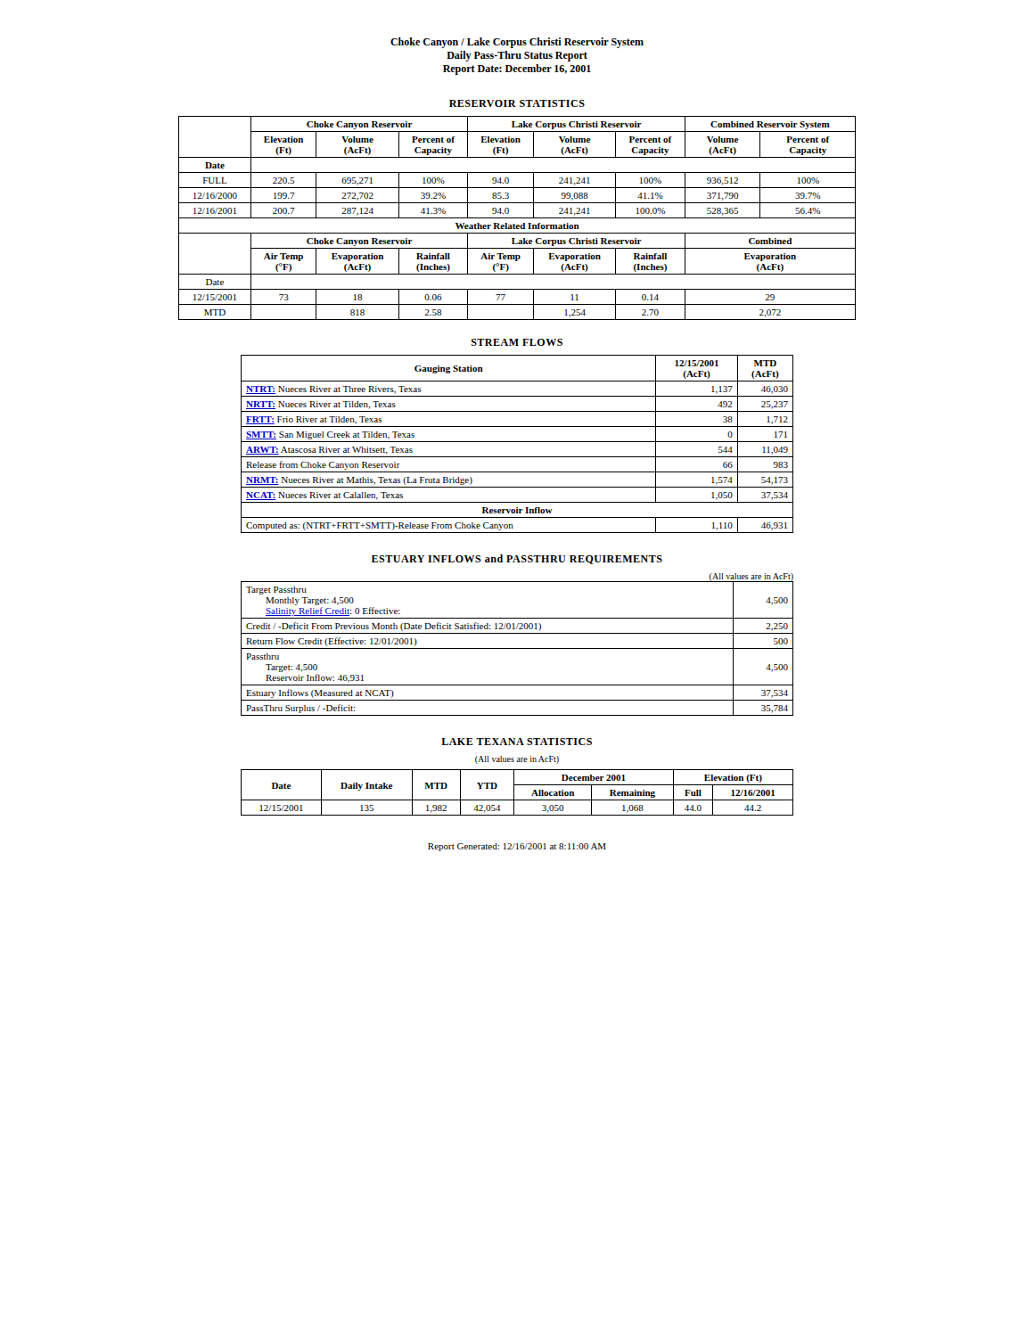Choke Canyon / Lake Corpus Christi Reservoir System
Daily Pass-Thru Status Report
Report Date: December 16, 2001
RESERVOIR STATISTICS
| | Choke Canyon Reservoir | Lake Corpus Christi Reservoir | Combined Reservoir System |
| --- | --- | --- | --- |
| Elevation (Ft) | Volume (AcFt) | Percent of Capacity | Elevation (Ft) | Volume (AcFt) | Percent of Capacity | Volume (AcFt) | Percent of Capacity |
| Date | |
| FULL | 220.5 | 695,271 | 100% | 94.0 | 241,241 | 100% | 936,512 | 100% |
| 12/16/2000 | 199.7 | 272,702 | 39.2% | 85.3 | 99,088 | 41.1% | 371,790 | 39.7% |
| 12/16/2001 | 200.7 | 287,124 | 41.3% | 94.0 | 241,241 | 100.0% | 528,365 | 56.4% |
| Weather Related Information |
| | Choke Canyon Reservoir | Lake Corpus Christi Reservoir | Combined |
| Air Temp (°F) | Evaporation (AcFt) | Rainfall (Inches) | Air Temp (°F) | Evaporation (AcFt) | Rainfall (Inches) | Evaporation (AcFt) |
| Date | |
| 12/15/2001 | 73 | 18 | 0.06 | 77 | 11 | 0.14 | 29 |
| MTD | | 818 | 2.58 | | 1,254 | 2.70 | 2,072 |
STREAM FLOWS
| Gauging Station | 12/15/2001 (AcFt) | MTD (AcFt) |
| --- | --- | --- |
| NTRT: Nueces River at Three Rivers, Texas | 1,137 | 46,030 |
| NRTT: Nueces River at Tilden, Texas | 492 | 25,237 |
| FRTT: Frio River at Tilden, Texas | 38 | 1,712 |
| SMTT: San Miguel Creek at Tilden, Texas | 0 | 171 |
| ARWT: Atascosa River at Whitsett, Texas | 544 | 11,049 |
| Release from Choke Canyon Reservoir | 66 | 983 |
| NRMT: Nueces River at Mathis, Texas (La Fruta Bridge) | 1,574 | 54,173 |
| NCAT: Nueces River at Calallen, Texas | 1,050 | 37,534 |
| Reservoir Inflow |
| Computed as: (NTRT+FRTT+SMTT)-Release From Choke Canyon | 1,110 | 46,931 |
ESTUARY INFLOWS and PASSTHRU REQUIREMENTS
(All values are in AcFt)
| Target Passthru Monthly Target: 4,500 Salinity Relief Credit : 0 Effective: | 4,500 |
| Credit / -Deficit From Previous Month (Date Deficit Satisfied: 12/01/2001) | 2,250 |
| Return Flow Credit (Effective: 12/01/2001) | 500 |
| Passthru Target: 4,500 Reservoir Inflow: 46,931 | 4,500 |
| Estuary Inflows (Measured at NCAT) | 37,534 |
| PassThru Surplus / -Deficit: | 35,784 |
LAKE TEXANA STATISTICS
(All values are in AcFt)
| Date | Daily Intake | MTD | YTD | December 2001 | Elevation (Ft) |
| --- | --- | --- | --- | --- | --- |
| Allocation | Remaining | Full | 12/16/2001 |
| 12/15/2001 | 135 | 1,982 | 42,054 | 3,050 | 1,068 | 44.0 | 44.2 |
Report Generated: 12/16/2001 at 8:11:00 AM